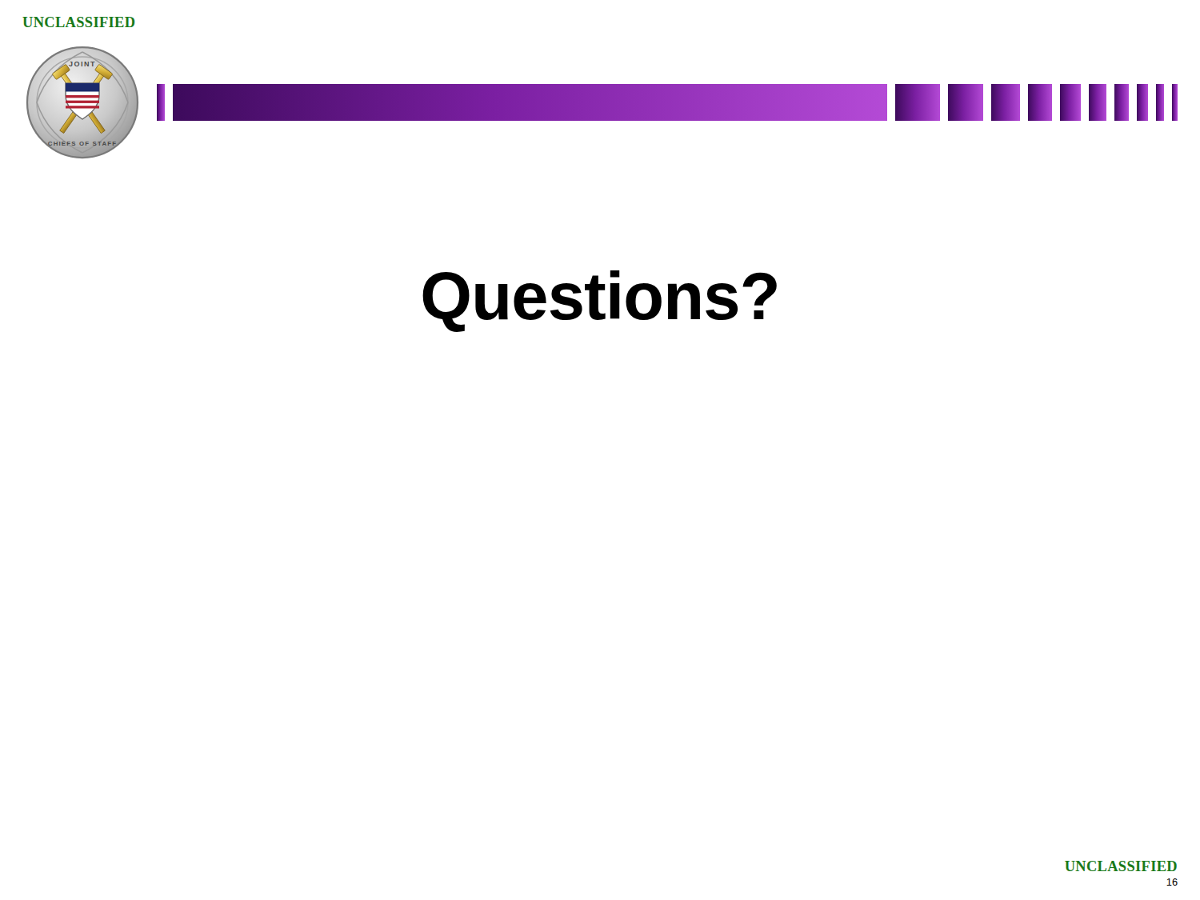UNCLASSIFIED
JOINT CHIEFS OF STAFF
Questions?
UNCLASSIFIED
16